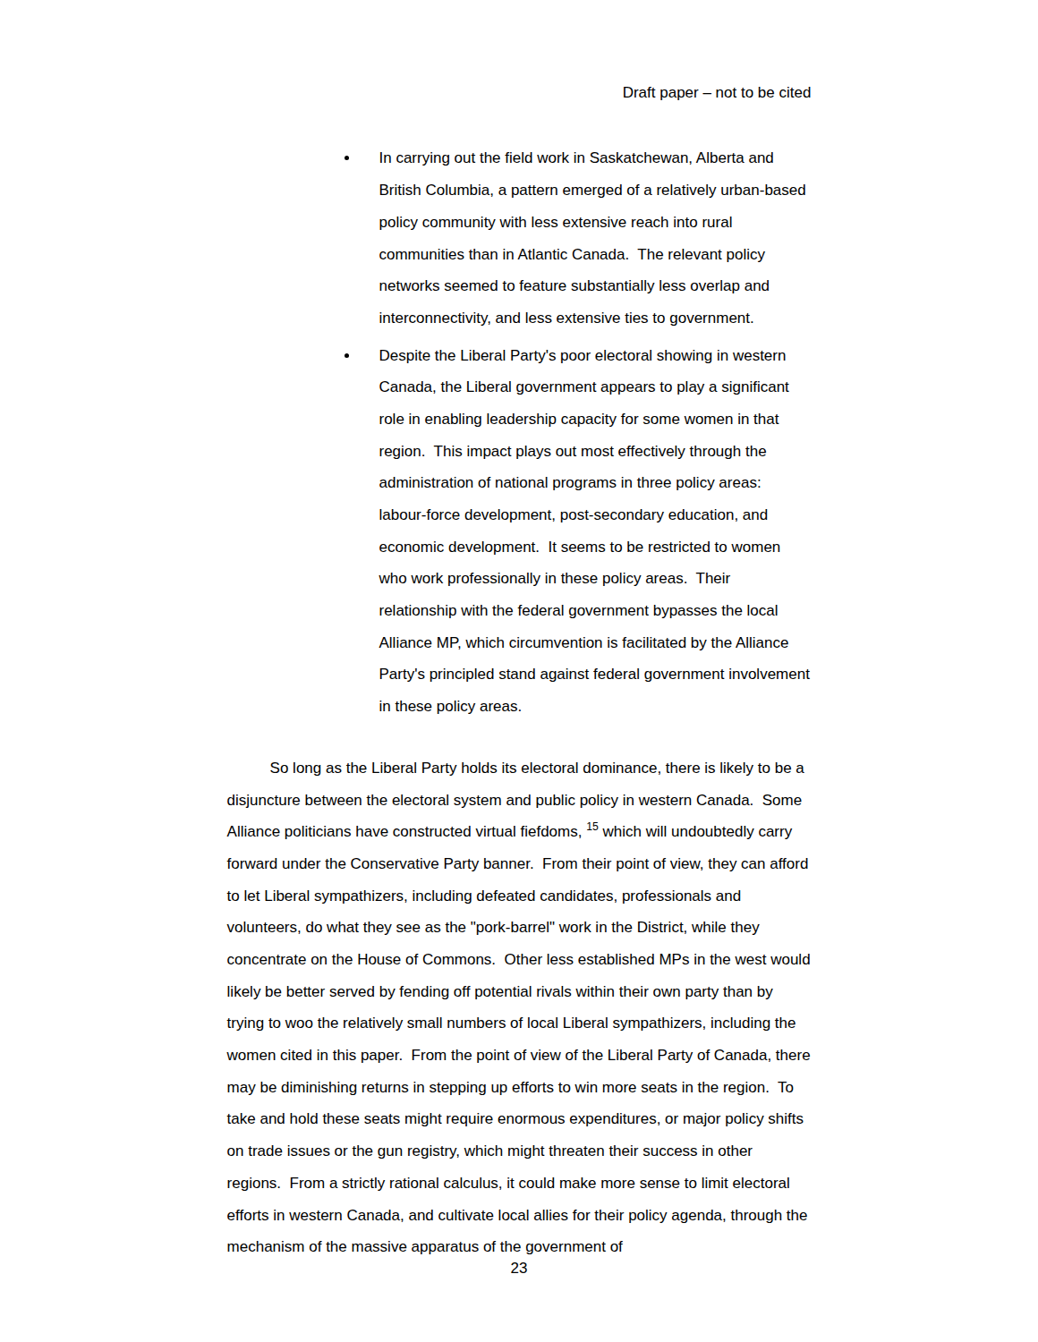Draft paper – not to be cited
In carrying out the field work in Saskatchewan, Alberta and British Columbia, a pattern emerged of a relatively urban-based policy community with less extensive reach into rural communities than in Atlantic Canada. The relevant policy networks seemed to feature substantially less overlap and interconnectivity, and less extensive ties to government.
Despite the Liberal Party's poor electoral showing in western Canada, the Liberal government appears to play a significant role in enabling leadership capacity for some women in that region. This impact plays out most effectively through the administration of national programs in three policy areas: labour-force development, post-secondary education, and economic development. It seems to be restricted to women who work professionally in these policy areas. Their relationship with the federal government bypasses the local Alliance MP, which circumvention is facilitated by the Alliance Party's principled stand against federal government involvement in these policy areas.
So long as the Liberal Party holds its electoral dominance, there is likely to be a disjuncture between the electoral system and public policy in western Canada. Some Alliance politicians have constructed virtual fiefdoms, 15 which will undoubtedly carry forward under the Conservative Party banner. From their point of view, they can afford to let Liberal sympathizers, including defeated candidates, professionals and volunteers, do what they see as the "pork-barrel" work in the District, while they concentrate on the House of Commons. Other less established MPs in the west would likely be better served by fending off potential rivals within their own party than by trying to woo the relatively small numbers of local Liberal sympathizers, including the women cited in this paper. From the point of view of the Liberal Party of Canada, there may be diminishing returns in stepping up efforts to win more seats in the region. To take and hold these seats might require enormous expenditures, or major policy shifts on trade issues or the gun registry, which might threaten their success in other regions. From a strictly rational calculus, it could make more sense to limit electoral efforts in western Canada, and cultivate local allies for their policy agenda, through the mechanism of the massive apparatus of the government of
23